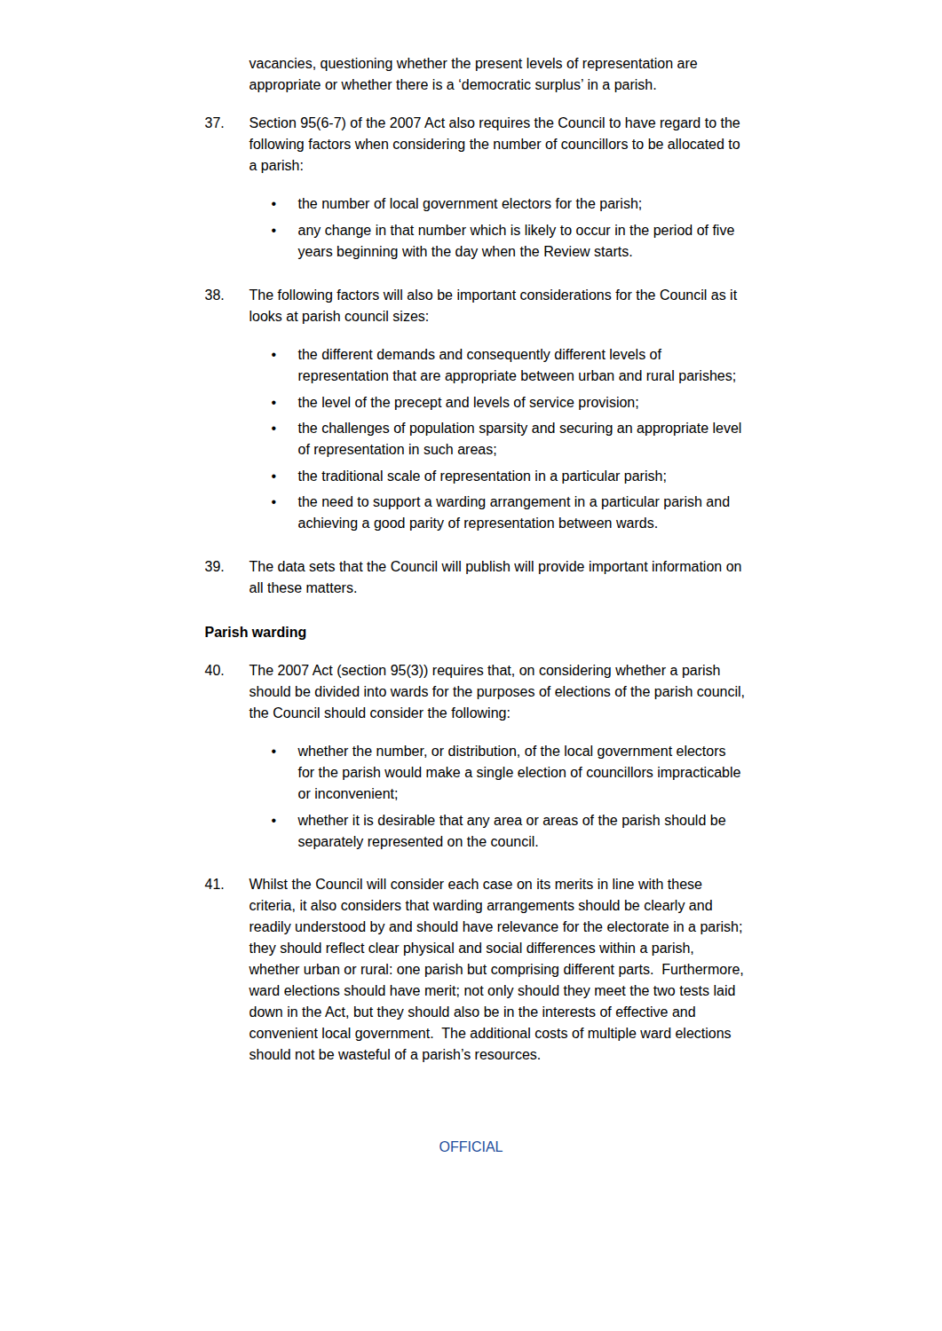vacancies, questioning whether the present levels of representation are appropriate or whether there is a ‘democratic surplus’ in a parish.
37.
Section 95(6-7) of the 2007 Act also requires the Council to have regard to the following factors when considering the number of councillors to be allocated to a parish:
the number of local government electors for the parish;
any change in that number which is likely to occur in the period of five years beginning with the day when the Review starts.
38.
The following factors will also be important considerations for the Council as it looks at parish council sizes:
the different demands and consequently different levels of representation that are appropriate between urban and rural parishes;
the level of the precept and levels of service provision;
the challenges of population sparsity and securing an appropriate level of representation in such areas;
the traditional scale of representation in a particular parish;
the need to support a warding arrangement in a particular parish and achieving a good parity of representation between wards.
39.
The data sets that the Council will publish will provide important information on all these matters.
Parish warding
40.
The 2007 Act (section 95(3)) requires that, on considering whether a parish should be divided into wards for the purposes of elections of the parish council, the Council should consider the following:
whether the number, or distribution, of the local government electors for the parish would make a single election of councillors impracticable or inconvenient;
whether it is desirable that any area or areas of the parish should be separately represented on the council.
41.
Whilst the Council will consider each case on its merits in line with these criteria, it also considers that warding arrangements should be clearly and readily understood by and should have relevance for the electorate in a parish; they should reflect clear physical and social differences within a parish, whether urban or rural: one parish but comprising different parts. Furthermore, ward elections should have merit; not only should they meet the two tests laid down in the Act, but they should also be in the interests of effective and convenient local government. The additional costs of multiple ward elections should not be wasteful of a parish’s resources.
OFFICIAL